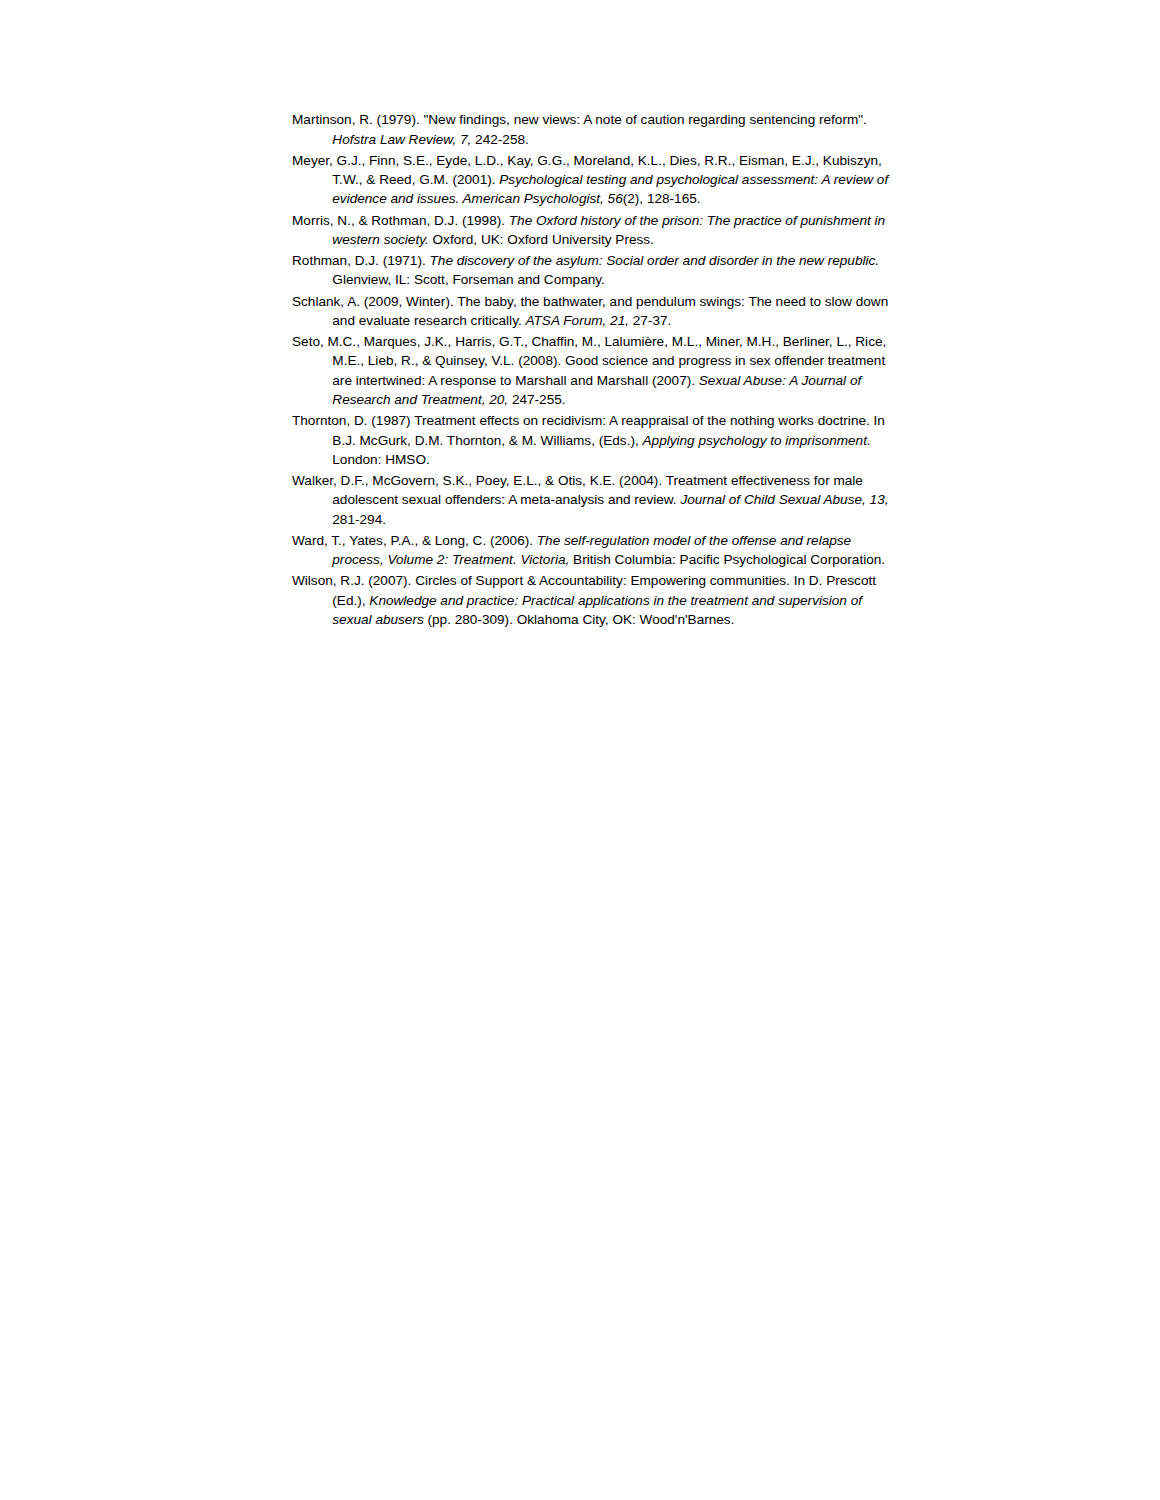Martinson, R. (1979). "New findings, new views: A note of caution regarding sentencing reform". Hofstra Law Review, 7, 242-258.
Meyer, G.J., Finn, S.E., Eyde, L.D., Kay, G.G., Moreland, K.L., Dies, R.R., Eisman, E.J., Kubiszyn, T.W., & Reed, G.M. (2001). Psychological testing and psychological assessment: A review of evidence and issues. American Psychologist, 56(2), 128-165.
Morris, N., & Rothman, D.J. (1998). The Oxford history of the prison: The practice of punishment in western society. Oxford, UK: Oxford University Press.
Rothman, D.J. (1971). The discovery of the asylum: Social order and disorder in the new republic. Glenview, IL: Scott, Forseman and Company.
Schlank, A. (2009, Winter). The baby, the bathwater, and pendulum swings: The need to slow down and evaluate research critically. ATSA Forum, 21, 27-37.
Seto, M.C., Marques, J.K., Harris, G.T., Chaffin, M., Lalumière, M.L., Miner, M.H., Berliner, L., Rice, M.E., Lieb, R., & Quinsey, V.L. (2008). Good science and progress in sex offender treatment are intertwined: A response to Marshall and Marshall (2007). Sexual Abuse: A Journal of Research and Treatment, 20, 247-255.
Thornton, D. (1987) Treatment effects on recidivism: A reappraisal of the nothing works doctrine. In B.J. McGurk, D.M. Thornton, & M. Williams, (Eds.), Applying psychology to imprisonment. London: HMSO.
Walker, D.F., McGovern, S.K., Poey, E.L., & Otis, K.E. (2004). Treatment effectiveness for male adolescent sexual offenders: A meta-analysis and review. Journal of Child Sexual Abuse, 13, 281-294.
Ward, T., Yates, P.A., & Long, C. (2006). The self-regulation model of the offense and relapse process, Volume 2: Treatment. Victoria, British Columbia: Pacific Psychological Corporation.
Wilson, R.J. (2007). Circles of Support & Accountability: Empowering communities. In D. Prescott (Ed.), Knowledge and practice: Practical applications in the treatment and supervision of sexual abusers (pp. 280-309). Oklahoma City, OK: Wood'n'Barnes.